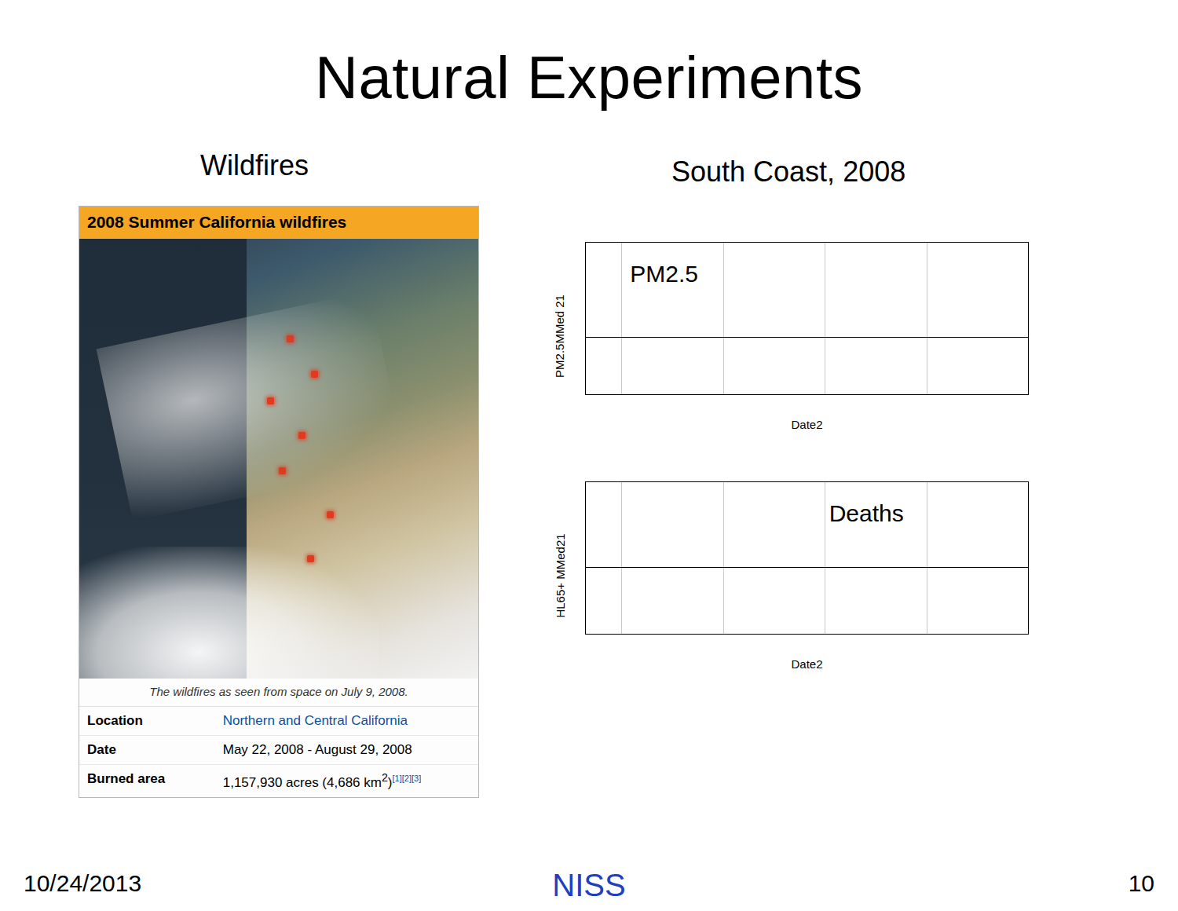Natural Experiments
Wildfires
South Coast, 2008
2008 Summer California wildfires
The wildfires as seen from space on July 9, 2008.
| Location | Northern and Central California |
| Date | May 22, 2008 - August 29, 2008 |
| Burned area | 1,157,930 acres (4,686 km 2 ) [1][2][3] |
PM2.5MMed 21
40 35 30 25 20 15
PM2.5 01Dec2007 01Apr2008 01Aug2008 01Dec2008
Date2
HL65+ MMed21
130 120 110 100 90 80 70
Deaths 01Dec2007 01Apr2008 01Aug2008 01Dec2008
Date2
10/24/2013
NISS
10